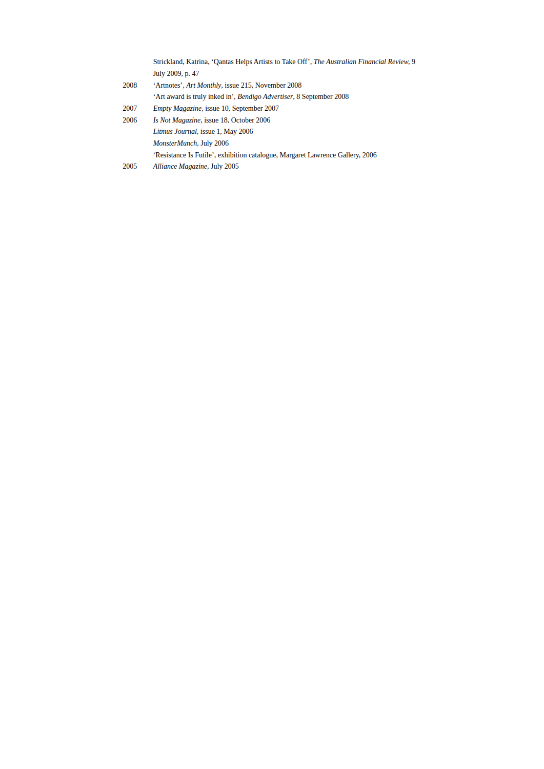| | Strickland, Katrina, ‘Qantas Helps Artists to Take Off’, The Australian Financial Review, 9 July 2009, p. 47 |
| 2008 | ‘Artnotes’, Art Monthly , issue 215, November 2008 ‘Art award is truly inked in’, Bendigo Advertiser , 8 September 2008 |
| 2007 | Empty Magazine , issue 10, September 2007 |
| 2006 | Is Not Magazine , issue 18, October 2006 Litmus Journal , issue 1, May 2006 MonsterMunch, July 2006 ‘Resistance Is Futile’, exhibition catalogue, Margaret Lawrence Gallery, 2006 |
| 2005 | Alliance Magazine , July 2005 |